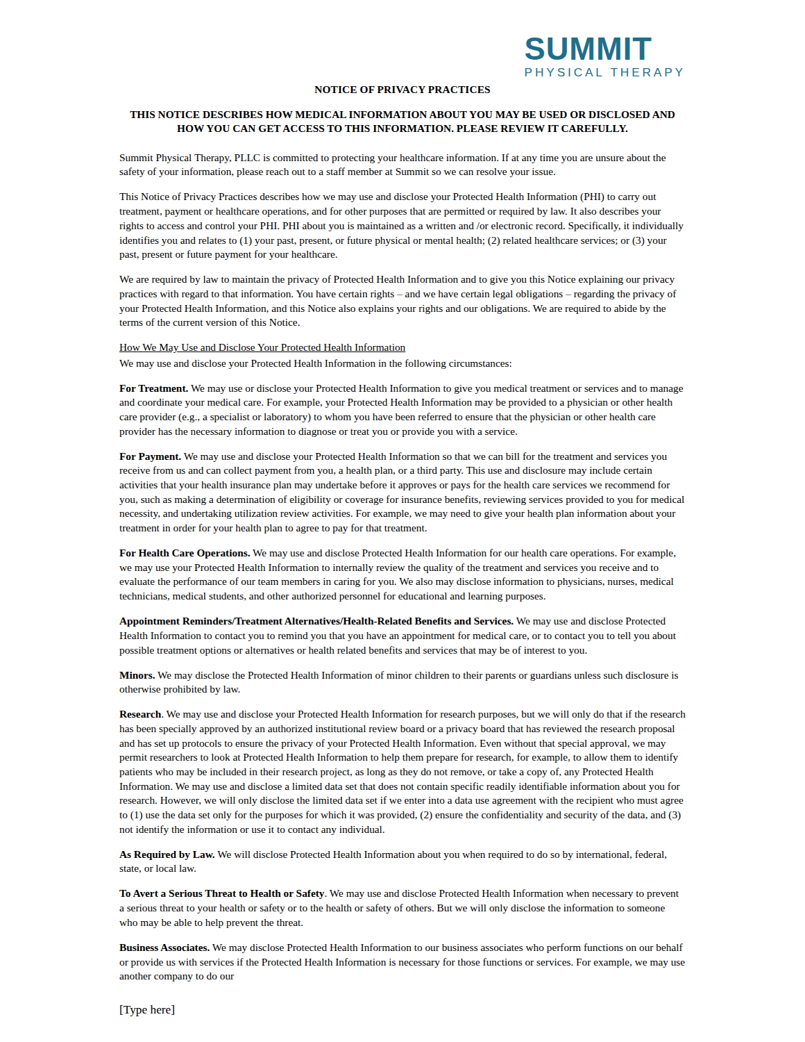SUMMIT
PHYSICAL THERAPY
NOTICE OF PRIVACY PRACTICES
THIS NOTICE DESCRIBES HOW MEDICAL INFORMATION ABOUT YOU MAY BE USED OR DISCLOSED AND HOW YOU CAN GET ACCESS TO THIS INFORMATION. PLEASE REVIEW IT CAREFULLY.
Summit Physical Therapy, PLLC is committed to protecting your healthcare information. If at any time you are unsure about the safety of your information, please reach out to a staff member at Summit so we can resolve your issue.
This Notice of Privacy Practices describes how we may use and disclose your Protected Health Information (PHI) to carry out treatment, payment or healthcare operations, and for other purposes that are permitted or required by law. It also describes your rights to access and control your PHI. PHI about you is maintained as a written and /or electronic record. Specifically, it individually identifies you and relates to (1) your past, present, or future physical or mental health; (2) related healthcare services; or (3) your past, present or future payment for your healthcare.
We are required by law to maintain the privacy of Protected Health Information and to give you this Notice explaining our privacy practices with regard to that information. You have certain rights – and we have certain legal obligations – regarding the privacy of your Protected Health Information, and this Notice also explains your rights and our obligations. We are required to abide by the terms of the current version of this Notice.
How We May Use and Disclose Your Protected Health Information
We may use and disclose your Protected Health Information in the following circumstances:
For Treatment. We may use or disclose your Protected Health Information to give you medical treatment or services and to manage and coordinate your medical care. For example, your Protected Health Information may be provided to a physician or other health care provider (e.g., a specialist or laboratory) to whom you have been referred to ensure that the physician or other health care provider has the necessary information to diagnose or treat you or provide you with a service.
For Payment. We may use and disclose your Protected Health Information so that we can bill for the treatment and services you receive from us and can collect payment from you, a health plan, or a third party. This use and disclosure may include certain activities that your health insurance plan may undertake before it approves or pays for the health care services we recommend for you, such as making a determination of eligibility or coverage for insurance benefits, reviewing services provided to you for medical necessity, and undertaking utilization review activities. For example, we may need to give your health plan information about your treatment in order for your health plan to agree to pay for that treatment.
For Health Care Operations. We may use and disclose Protected Health Information for our health care operations. For example, we may use your Protected Health Information to internally review the quality of the treatment and services you receive and to evaluate the performance of our team members in caring for you. We also may disclose information to physicians, nurses, medical technicians, medical students, and other authorized personnel for educational and learning purposes.
Appointment Reminders/Treatment Alternatives/Health-Related Benefits and Services. We may use and disclose Protected Health Information to contact you to remind you that you have an appointment for medical care, or to contact you to tell you about possible treatment options or alternatives or health related benefits and services that may be of interest to you.
Minors. We may disclose the Protected Health Information of minor children to their parents or guardians unless such disclosure is otherwise prohibited by law.
Research. We may use and disclose your Protected Health Information for research purposes, but we will only do that if the research has been specially approved by an authorized institutional review board or a privacy board that has reviewed the research proposal and has set up protocols to ensure the privacy of your Protected Health Information. Even without that special approval, we may permit researchers to look at Protected Health Information to help them prepare for research, for example, to allow them to identify patients who may be included in their research project, as long as they do not remove, or take a copy of, any Protected Health Information. We may use and disclose a limited data set that does not contain specific readily identifiable information about you for research. However, we will only disclose the limited data set if we enter into a data use agreement with the recipient who must agree to (1) use the data set only for the purposes for which it was provided, (2) ensure the confidentiality and security of the data, and (3) not identify the information or use it to contact any individual.
As Required by Law. We will disclose Protected Health Information about you when required to do so by international, federal, state, or local law.
To Avert a Serious Threat to Health or Safety. We may use and disclose Protected Health Information when necessary to prevent a serious threat to your health or safety or to the health or safety of others. But we will only disclose the information to someone who may be able to help prevent the threat.
Business Associates. We may disclose Protected Health Information to our business associates who perform functions on our behalf or provide us with services if the Protected Health Information is necessary for those functions or services. For example, we may use another company to do our
[Type here]